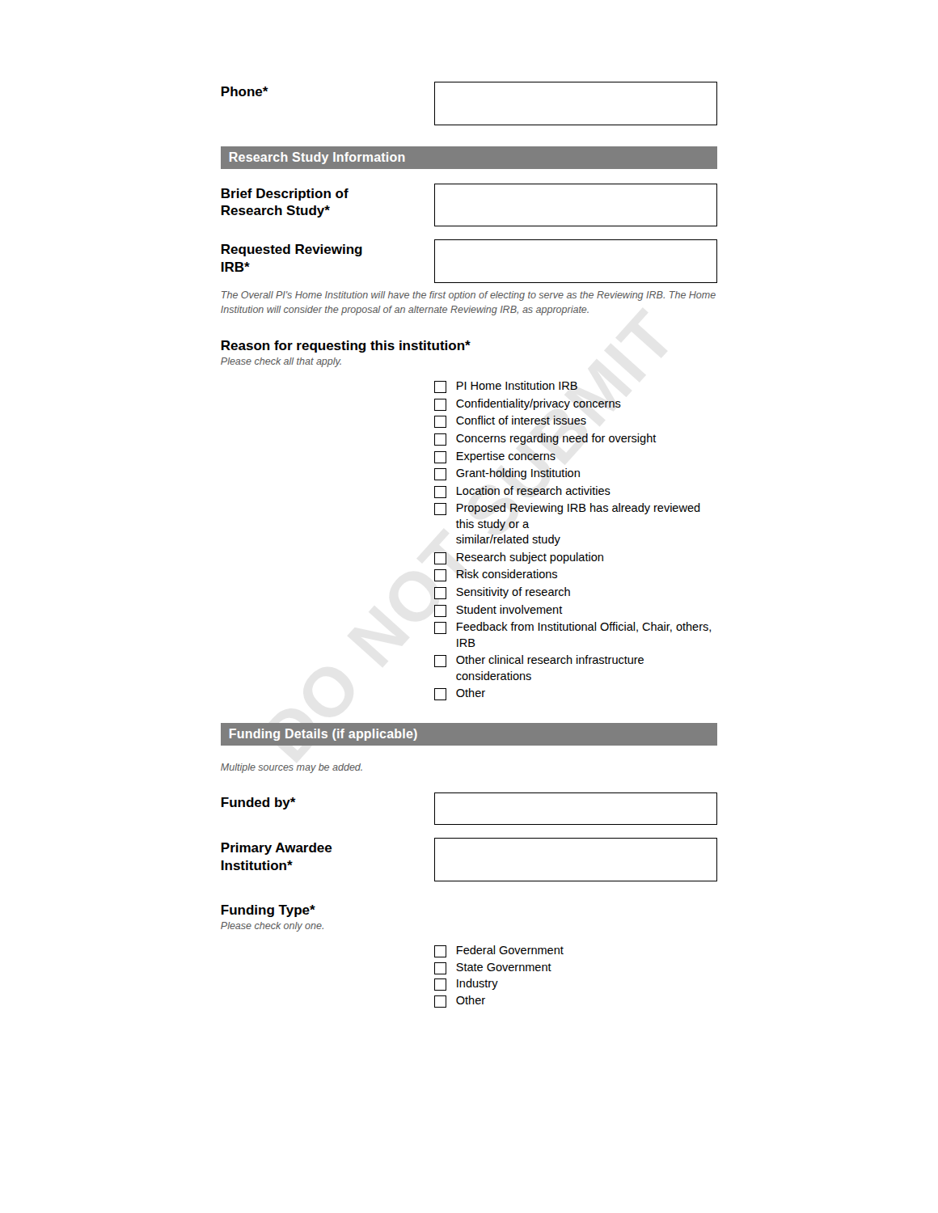DO NOT SUBMIT
Phone*
Research Study Information
Brief Description of
Research Study*
Requested Reviewing
IRB*
The Overall PI's Home Institution will have the first option of electing to serve as the Reviewing IRB. The Home Institution will consider the proposal of an alternate Reviewing IRB, as appropriate.
Reason for requesting this institution*
Please check all that apply.
PI Home Institution IRB
Confidentiality/privacy concerns
Conflict of interest issues
Concerns regarding need for oversight
Expertise concerns
Grant-holding Institution
Location of research activities
Proposed Reviewing IRB has already reviewed this study or a similar/related study
Research subject population
Risk considerations
Sensitivity of research
Student involvement
Feedback from Institutional Official, Chair, others, IRB
Other clinical research infrastructure considerations
Other
Funding Details (if applicable)
Multiple sources may be added.
Funded by*
Primary Awardee
Institution*
Funding Type*
Please check only one.
Federal Government
State Government
Industry
Other